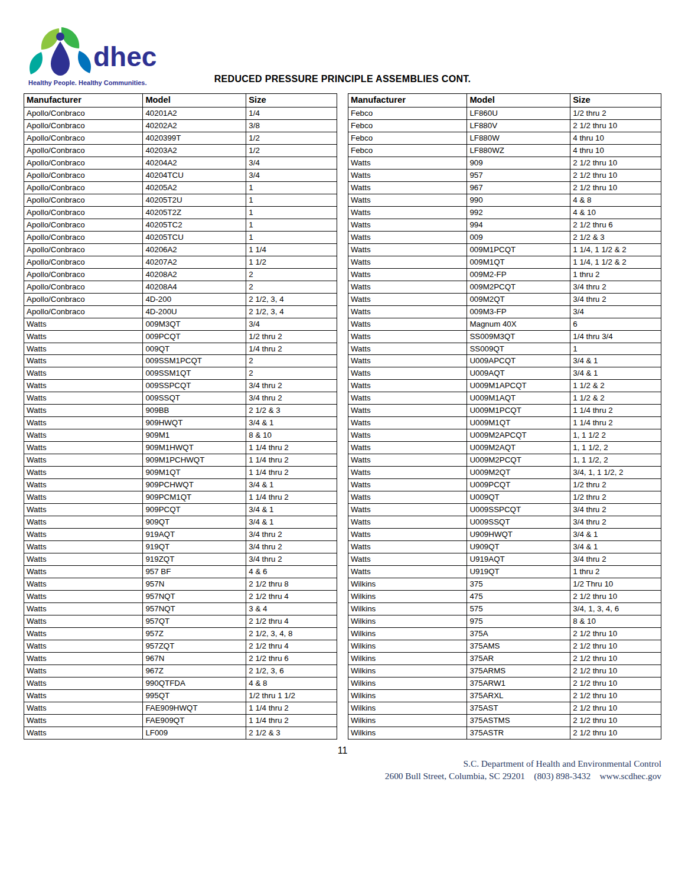dhec Healthy People. Healthy Communities.
REDUCED PRESSURE PRINCIPLE ASSEMBLIES CONT.
| Manufacturer | Model | Size |
| --- | --- | --- |
| Apollo/Conbraco | 40201A2 | 1/4 |
| Apollo/Conbraco | 40202A2 | 3/8 |
| Apollo/Conbraco | 4020399T | 1/2 |
| Apollo/Conbraco | 40203A2 | 1/2 |
| Apollo/Conbraco | 40204A2 | 3/4 |
| Apollo/Conbraco | 40204TCU | 3/4 |
| Apollo/Conbraco | 40205A2 | 1 |
| Apollo/Conbraco | 40205T2U | 1 |
| Apollo/Conbraco | 40205T2Z | 1 |
| Apollo/Conbraco | 40205TC2 | 1 |
| Apollo/Conbraco | 40205TCU | 1 |
| Apollo/Conbraco | 40206A2 | 1 1/4 |
| Apollo/Conbraco | 40207A2 | 1 1/2 |
| Apollo/Conbraco | 40208A2 | 2 |
| Apollo/Conbraco | 40208A4 | 2 |
| Apollo/Conbraco | 4D-200 | 2 1/2, 3, 4 |
| Apollo/Conbraco | 4D-200U | 2 1/2, 3, 4 |
| Watts | 009M3QT | 3/4 |
| Watts | 009PCQT | 1/2 thru 2 |
| Watts | 009QT | 1/4 thru 2 |
| Watts | 009SSM1PCQT | 2 |
| Watts | 009SSM1QT | 2 |
| Watts | 009SSPCQT | 3/4 thru 2 |
| Watts | 009SSQT | 3/4 thru 2 |
| Watts | 909BB | 2 1/2 & 3 |
| Watts | 909HWQT | 3/4 & 1 |
| Watts | 909M1 | 8 & 10 |
| Watts | 909M1HWQT | 1 1/4 thru 2 |
| Watts | 909M1PCHWQT | 1 1/4 thru 2 |
| Watts | 909M1QT | 1 1/4 thru 2 |
| Watts | 909PCHWQT | 3/4 & 1 |
| Watts | 909PCM1QT | 1 1/4 thru 2 |
| Watts | 909PCQT | 3/4 & 1 |
| Watts | 909QT | 3/4 & 1 |
| Watts | 919AQT | 3/4 thru 2 |
| Watts | 919QT | 3/4 thru 2 |
| Watts | 919ZQT | 3/4 thru 2 |
| Watts | 957 BF | 4 & 6 |
| Watts | 957N | 2 1/2 thru 8 |
| Watts | 957NQT | 2 1/2 thru 4 |
| Watts | 957NQT | 3 & 4 |
| Watts | 957QT | 2 1/2 thru 4 |
| Watts | 957Z | 2 1/2, 3, 4, 8 |
| Watts | 957ZQT | 2 1/2 thru 4 |
| Watts | 967N | 2 1/2 thru 6 |
| Watts | 967Z | 2 1/2, 3, 6 |
| Watts | 990QTFDA | 4 & 8 |
| Watts | 995QT | 1/2 thru 1 1/2 |
| Watts | FAE909HWQT | 1 1/4 thru 2 |
| Watts | FAE909QT | 1 1/4 thru 2 |
| Watts | LF009 | 2 1/2 & 3 |
| Manufacturer | Model | Size |
| --- | --- | --- |
| Febco | LF860U | 1/2 thru 2 |
| Febco | LF880V | 2 1/2 thru 10 |
| Febco | LF880W | 4 thru 10 |
| Febco | LF880WZ | 4 thru 10 |
| Watts | 909 | 2 1/2 thru 10 |
| Watts | 957 | 2 1/2 thru 10 |
| Watts | 967 | 2 1/2 thru 10 |
| Watts | 990 | 4 & 8 |
| Watts | 992 | 4 & 10 |
| Watts | 994 | 2 1/2 thru 6 |
| Watts | 009 | 2 1/2 & 3 |
| Watts | 009M1PCQT | 1 1/4, 1 1/2 & 2 |
| Watts | 009M1QT | 1 1/4, 1 1/2 & 2 |
| Watts | 009M2-FP | 1 thru 2 |
| Watts | 009M2PCQT | 3/4 thru 2 |
| Watts | 009M2QT | 3/4 thru 2 |
| Watts | 009M3-FP | 3/4 |
| Watts | Magnum 40X | 6 |
| Watts | SS009M3QT | 1/4 thru 3/4 |
| Watts | SS009QT | 1 |
| Watts | U009APCQT | 3/4 & 1 |
| Watts | U009AQT | 3/4 & 1 |
| Watts | U009M1APCQT | 1 1/2 & 2 |
| Watts | U009M1AQT | 1 1/2 & 2 |
| Watts | U009M1PCQT | 1 1/4 thru 2 |
| Watts | U009M1QT | 1 1/4 thru 2 |
| Watts | U009M2APCQT | 1, 1 1/2 2 |
| Watts | U009M2AQT | 1, 1 1/2, 2 |
| Watts | U009M2PCQT | 1, 1 1/2, 2 |
| Watts | U009M2QT | 3/4, 1, 1 1/2, 2 |
| Watts | U009PCQT | 1/2 thru 2 |
| Watts | U009QT | 1/2 thru 2 |
| Watts | U009SSPCQT | 3/4 thru 2 |
| Watts | U009SSQT | 3/4 thru 2 |
| Watts | U909HWQT | 3/4 & 1 |
| Watts | U909QT | 3/4 & 1 |
| Watts | U919AQT | 3/4 thru 2 |
| Watts | U919QT | 1 thru 2 |
| Wilkins | 375 | 1/2 Thru 10 |
| Wilkins | 475 | 2 1/2 thru 10 |
| Wilkins | 575 | 3/4, 1, 3, 4, 6 |
| Wilkins | 975 | 8 & 10 |
| Wilkins | 375A | 2 1/2 thru 10 |
| Wilkins | 375AMS | 2 1/2 thru 10 |
| Wilkins | 375AR | 2 1/2 thru 10 |
| Wilkins | 375ARMS | 2 1/2 thru 10 |
| Wilkins | 375ARW1 | 2 1/2 thru 10 |
| Wilkins | 375ARXL | 2 1/2 thru 10 |
| Wilkins | 375AST | 2 1/2 thru 10 |
| Wilkins | 375ASTMS | 2 1/2 thru 10 |
| Wilkins | 375ASTR | 2 1/2 thru 10 |
11
S.C. Department of Health and Environmental Control
2600 Bull Street, Columbia, SC 29201 (803) 898-3432 www.scdhec.gov